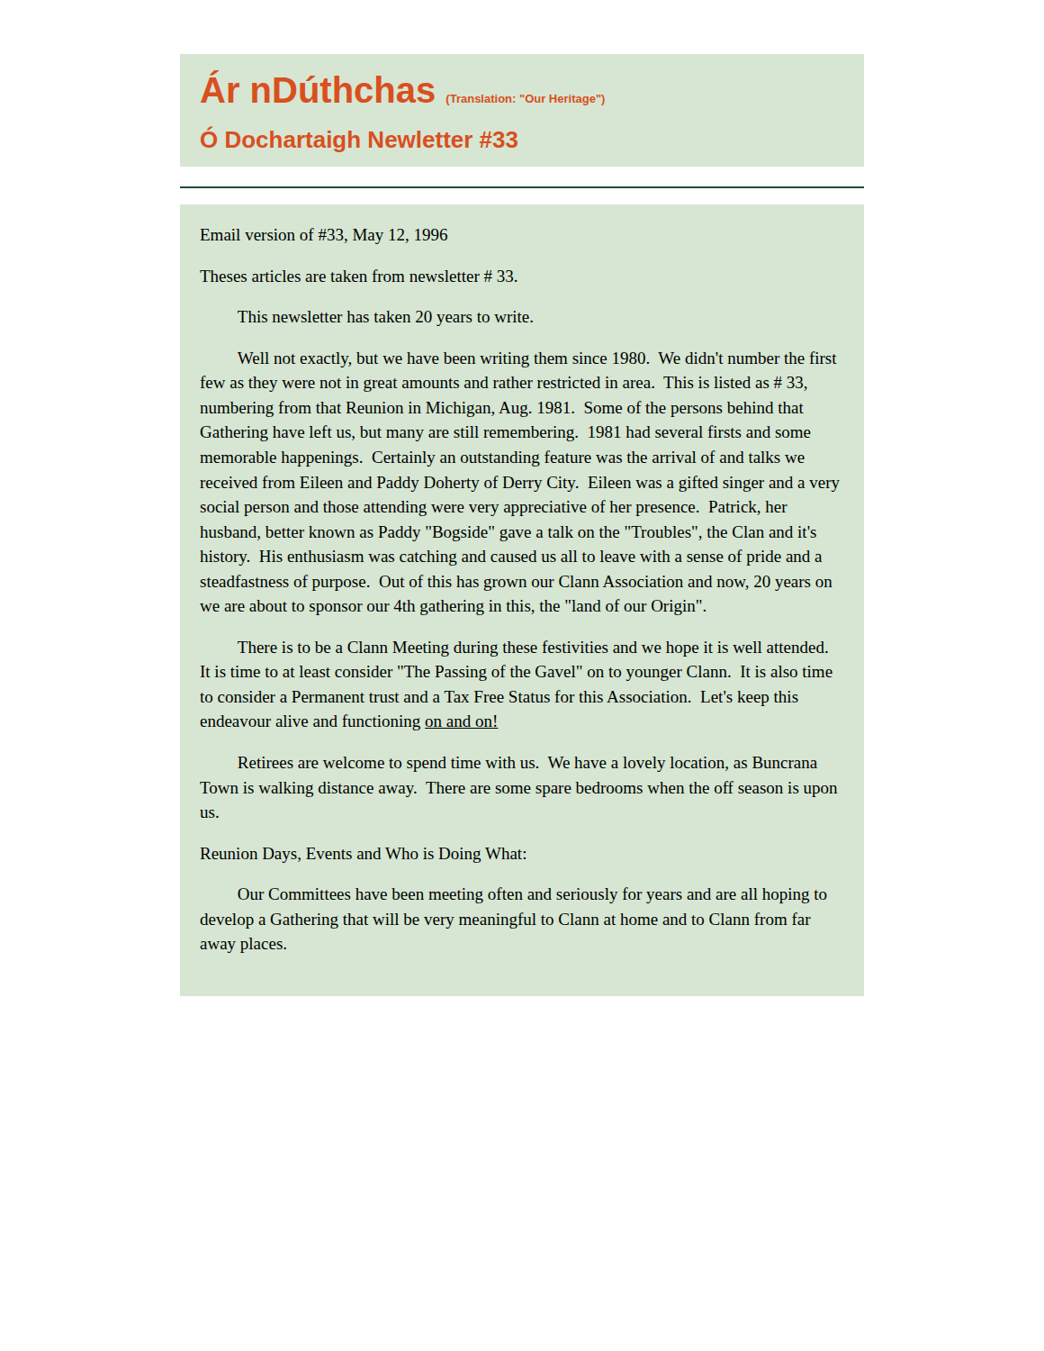Ár nDúthchas (Translation: "Our Heritage")
Ó Dochartaigh Newletter #33
Email version of #33, May 12, 1996
Theses articles are taken from newsletter # 33.
This newsletter has taken 20 years to write.
Well not exactly, but we have been writing them since 1980. We didn't number the first few as they were not in great amounts and rather restricted in area. This is listed as # 33, numbering from that Reunion in Michigan, Aug. 1981. Some of the persons behind that Gathering have left us, but many are still remembering. 1981 had several firsts and some memorable happenings. Certainly an outstanding feature was the arrival of and talks we received from Eileen and Paddy Doherty of Derry City. Eileen was a gifted singer and a very social person and those attending were very appreciative of her presence. Patrick, her husband, better known as Paddy "Bogside" gave a talk on the "Troubles", the Clan and it's history. His enthusiasm was catching and caused us all to leave with a sense of pride and a steadfastness of purpose. Out of this has grown our Clann Association and now, 20 years on we are about to sponsor our 4th gathering in this, the "land of our Origin".
There is to be a Clann Meeting during these festivities and we hope it is well attended. It is time to at least consider "The Passing of the Gavel" on to younger Clann. It is also time to consider a Permanent trust and a Tax Free Status for this Association. Let's keep this endeavour alive and functioning on and on!
Retirees are welcome to spend time with us. We have a lovely location, as Buncrana Town is walking distance away. There are some spare bedrooms when the off season is upon us.
Reunion Days, Events and Who is Doing What:
Our Committees have been meeting often and seriously for years and are all hoping to develop a Gathering that will be very meaningful to Clann at home and to Clann from far away places.